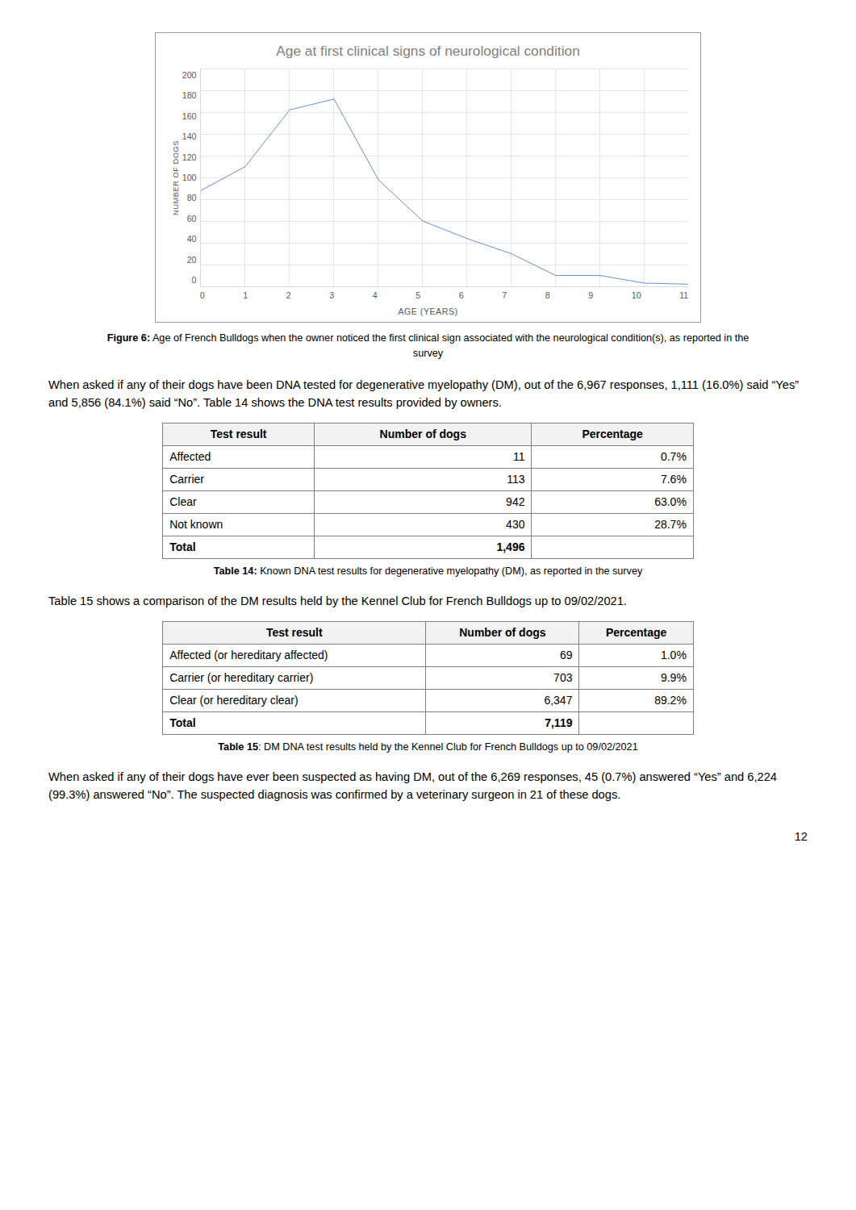Age at first clinical signs of neurological condition
NUMBER OF DOGS
200 180 160 140 120 100 80 60 40 20 0
01234567891011
AGE (YEARS)
Figure 6: Age of French Bulldogs when the owner noticed the first clinical sign associated with the neurological condition(s), as reported in the survey
When asked if any of their dogs have been DNA tested for degenerative myelopathy (DM), out of the 6,967 responses, 1,111 (16.0%) said “Yes” and 5,856 (84.1%) said “No”. Table 14 shows the DNA test results provided by owners.
| Test result | Number of dogs | Percentage |
| --- | --- | --- |
| Affected | 11 | 0.7% |
| Carrier | 113 | 7.6% |
| Clear | 942 | 63.0% |
| Not known | 430 | 28.7% |
| Total | 1,496 | |
Table 14: Known DNA test results for degenerative myelopathy (DM), as reported in the survey
Table 15 shows a comparison of the DM results held by the Kennel Club for French Bulldogs up to 09/02/2021.
| Test result | Number of dogs | Percentage |
| --- | --- | --- |
| Affected (or hereditary affected) | 69 | 1.0% |
| Carrier (or hereditary carrier) | 703 | 9.9% |
| Clear (or hereditary clear) | 6,347 | 89.2% |
| Total | 7,119 | |
Table 15: DM DNA test results held by the Kennel Club for French Bulldogs up to 09/02/2021
When asked if any of their dogs have ever been suspected as having DM, out of the 6,269 responses, 45 (0.7%) answered “Yes” and 6,224 (99.3%) answered “No”. The suspected diagnosis was confirmed by a veterinary surgeon in 21 of these dogs.
12